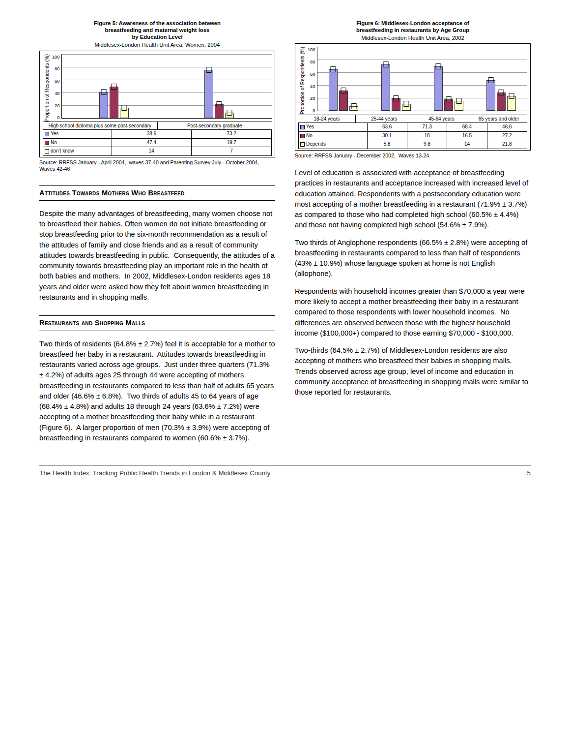Figure 5: Awareness of the association between
breastfeeding and maternal weight loss
by Education Level
Middlesex-London Health Unit Area, Women, 2004
Proportion of Respondents (%)
100 80 60 40 20 0
High school diploma plus some post-secondary
Post-secondary graduate
| Yes | 38.6 | 73.2 |
| No | 47.4 | 19.7 |
| don't know | 14 | 7 |
Source: RRFSS January - April 2004, waves 37-40 and Parenting Survey July - October 2004, Waves 42-46
Attitudes Towards Mothers Who Breastfeed
Despite the many advantages of breastfeeding, many women choose not to breastfeed their babies. Often women do not initiate breastfeeding or stop breastfeeding prior to the six-month recommendation as a result of the attitudes of family and close friends and as a result of community attitudes towards breastfeeding in public. Consequently, the attitudes of a community towards breastfeeding play an important role in the health of both babies and mothers. In 2002, Middlesex-London residents ages 18 years and older were asked how they felt about women breastfeeding in restaurants and in shopping malls.
Restaurants and Shopping Malls
Two thirds of residents (64.8% ± 2.7%) feel it is acceptable for a mother to breastfeed her baby in a restaurant. Attitudes towards breastfeeding in restaurants varied across age groups. Just under three quarters (71.3% ± 4.2%) of adults ages 25 through 44 were accepting of mothers breastfeeding in restaurants compared to less than half of adults 65 years and older (46.6% ± 6.8%). Two thirds of adults 45 to 64 years of age (68.4% ± 4.8%) and adults 18 through 24 years (63.6% ± 7.2%) were accepting of a mother breastfeeding their baby while in a restaurant (Figure 6). A larger proportion of men (70.3% ± 3.9%) were accepting of breastfeeding in restaurants compared to women (60.6% ± 3.7%).
Figure 6: Middlesex-London acceptance of
breastfeeding in restaurants by Age Group
Middlesex-London Health Unit Area, 2002
Proportion of Respondents (%)
100 80 60 40 20 0
18-24 years
25-44 years
45-64 years
65 years and older
| Yes | 63.6 | 71.3 | 68.4 | 46.6 |
| No | 30.1 | 18 | 16.5 | 27.2 |
| Depends | 5.8 | 9.8 | 14 | 21.8 |
Source: RRFSS January - December 2002, Waves 13-24
Level of education is associated with acceptance of breastfeeding practices in restaurants and acceptance increased with increased level of education attained. Respondents with a postsecondary education were most accepting of a mother breastfeeding in a restaurant (71.9% ± 3.7%) as compared to those who had completed high school (60.5% ± 4.4%) and those not having completed high school (54.6% ± 7.9%).
Two thirds of Anglophone respondents (66.5% ± 2.8%) were accepting of breastfeeding in restaurants compared to less than half of respondents (43% ± 10.9%) whose language spoken at home is not English (allophone).
Respondents with household incomes greater than $70,000 a year were more likely to accept a mother breastfeeding their baby in a restaurant compared to those respondents with lower household incomes. No differences are observed between those with the highest household income ($100,000+) compared to those earning $70,000 - $100,000.
Two-thirds (64.5% ± 2.7%) of Middlesex-London residents are also accepting of mothers who breastfeed their babies in shopping malls. Trends observed across age group, level of income and education in community acceptance of breastfeeding in shopping malls were similar to those reported for restaurants.
The Health Index: Tracking Public Health Trends in London & Middlesex County
5